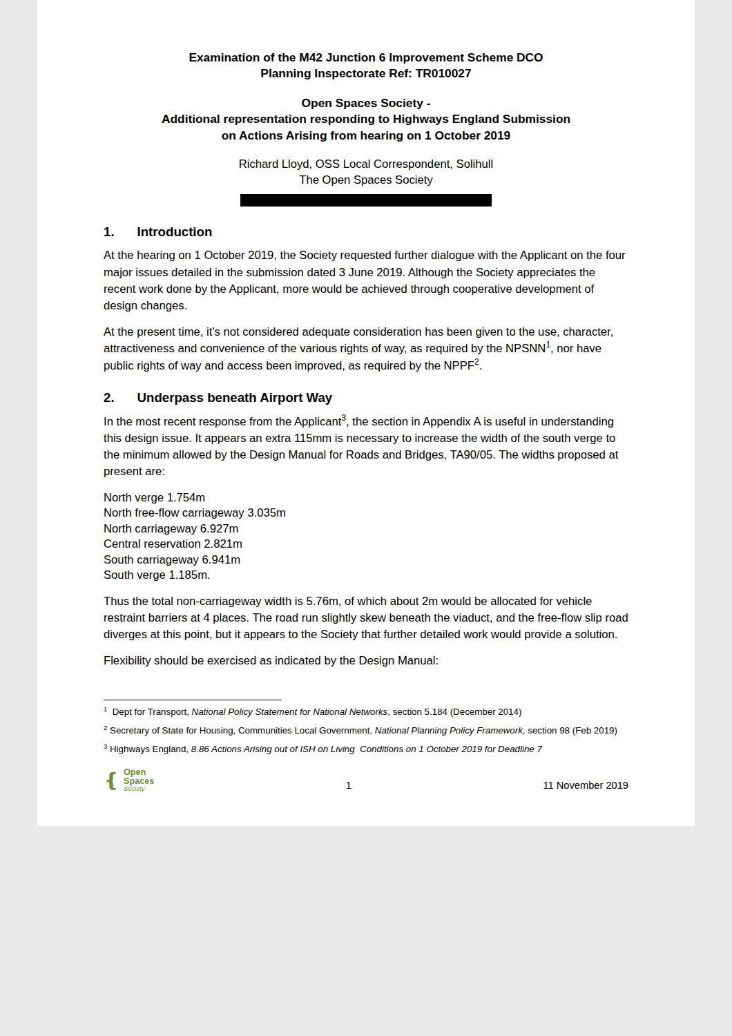Examination of the M42 Junction 6 Improvement Scheme DCO Planning Inspectorate Ref: TR010027
Open Spaces Society - Additional representation responding to Highways England Submission on Actions Arising from hearing on 1 October 2019
Richard Lloyd, OSS Local Correspondent, Solihull
The Open Spaces Society
1. Introduction
At the hearing on 1 October 2019, the Society requested further dialogue with the Applicant on the four major issues detailed in the submission dated 3 June 2019. Although the Society appreciates the recent work done by the Applicant, more would be achieved through cooperative development of design changes.
At the present time, it's not considered adequate consideration has been given to the use, character, attractiveness and convenience of the various rights of way, as required by the NPSNN1, nor have public rights of way and access been improved, as required by the NPPF2.
2. Underpass beneath Airport Way
In the most recent response from the Applicant3, the section in Appendix A is useful in understanding this design issue. It appears an extra 115mm is necessary to increase the width of the south verge to the minimum allowed by the Design Manual for Roads and Bridges, TA90/05. The widths proposed at present are:
North verge 1.754m
North free-flow carriageway 3.035m
North carriageway 6.927m
Central reservation 2.821m
South carriageway 6.941m
South verge 1.185m.
Thus the total non-carriageway width is 5.76m, of which about 2m would be allocated for vehicle restraint barriers at 4 places. The road run slightly skew beneath the viaduct, and the free-flow slip road diverges at this point, but it appears to the Society that further detailed work would provide a solution.
Flexibility should be exercised as indicated by the Design Manual:
1 Dept for Transport, National Policy Statement for National Networks, section 5.184 (December 2014)
2 Secretary of State for Housing, Communities Local Government, National Planning Policy Framework, section 98 (Feb 2019)
3 Highways England, 8.86 Actions Arising out of ISH on Living Conditions on 1 October 2019 for Deadline 7
❴ Open
SpacesSociety
1
11 November 2019